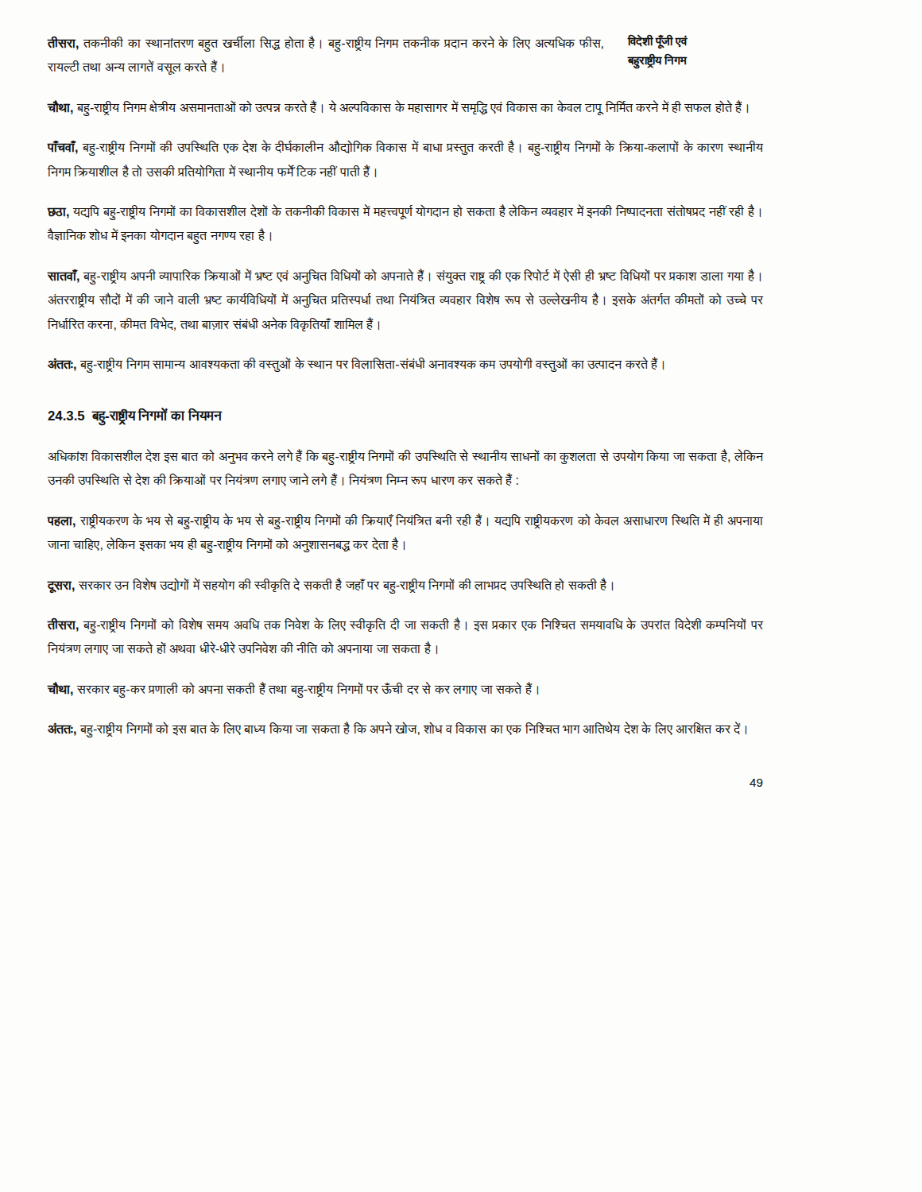विदेशी पूँजी एवं
बहुराष्ट्रीय निगम
तीसरा, तकनीकी का स्थानांतरण बहुत खर्चीला सिद्ध होता है। बहु-राष्ट्रीय निगम तकनीक प्रदान करने के लिए अत्यधिक फीस, रायल्टी तथा अन्य लागतें वसूल करते हैं।
चौथा, बहु-राष्ट्रीय निगम क्षेत्रीय असमानताओं को उत्पन्न करते हैं। ये अल्पविकास के महासागर में समृद्धि एवं विकास का केवल टापू निर्मित करने में ही सफल होते हैं।
पाँचवाँ, बहु-राष्ट्रीय निगमों की उपस्थिति एक देश के दीर्घकालीन औद्योगिक विकास में बाधा प्रस्तुत करती है। बहु-राष्ट्रीय निगमों के क्रिया-कलापों के कारण स्थानीय निगम क्रियाशील है तो उसकी प्रतियोगिता में स्थानीय फर्में टिक नहीं पाती हैं।
छठा, यद्यपि बहु-राष्ट्रीय निगमों का विकासशील देशों के तकनीकी विकास में महत्त्वपूर्ण योगदान हो सकता है लेकिन व्यवहार में इनकी निष्पादनता संतोषप्रद नहीं रही है। वैज्ञानिक शोध में इनका योगदान बहुत नगण्य रहा है।
सातवाँ, बहु-राष्ट्रीय अपनी व्यापारिक क्रियाओं में भ्रष्ट एवं अनुचित विधियों को अपनाते हैं। संयुक्त राष्ट्र की एक रिपोर्ट में ऐसी ही भ्रष्ट विधियों पर प्रकाश डाला गया है। अंतरराष्ट्रीय सौदों में की जाने वाली भ्रष्ट कार्यविधियों में अनुचित प्रतिस्पर्धा तथा नियंत्रित व्यवहार विशेष रूप से उल्लेखनीय है। इसके अंतर्गत कीमतों को उच्चे पर निर्धारित करना, कीमत विभेद, तथा बाज़ार संबंधी अनेक विकृतियाँ शामिल हैं।
अंततः, बहु-राष्ट्रीय निगम सामान्य आवश्यकता की वस्तुओं के स्थान पर विलासिता-संबंधी अनावश्यक कम उपयोगी वस्तुओं का उत्पादन करते हैं।
24.3.5 बहु-राष्ट्रीय निगमों का नियमन
अधिकांश विकासशील देश इस बात को अनुभव करने लगे हैं कि बहु-राष्ट्रीय निगमों की उपस्थिति से स्थानीय साधनों का कुशलता से उपयोग किया जा सकता है, लेकिन उनकी उपस्थिति से देश की क्रियाओं पर नियंत्रण लगाए जाने लगे हैं। नियंत्रण निम्न रूप धारण कर सकते हैं :
पहला, राष्ट्रीयकरण के भय से बहु-राष्ट्रीय के भय से बहु-राष्ट्रीय निगमों की क्रियाएँ नियंत्रित बनी रही हैं। यद्यपि राष्ट्रीयकरण को केवल असाधारण स्थिति में ही अपनाया जाना चाहिए, लेकिन इसका भय ही बहु-राष्ट्रीय निगमों को अनुशासनबद्ध कर देता है।
दूसरा, सरकार उन विशेष उद्योगों में सहयोग की स्वीकृति दे सकती है जहाँ पर बहु-राष्ट्रीय निगमों की लाभप्रद उपस्थिति हो सकती है।
तीसरा, बहु-राष्ट्रीय निगमों को विशेष समय अवधि तक निवेश के लिए स्वीकृति दी जा सकती है। इस प्रकार एक निश्चित समयावधि के उपरांत विदेशी कम्पनियों पर नियंत्रण लगाए जा सकते हों अथवा धीरे-धीरे उपनिवेश की नीति को अपनाया जा सकता है।
चौथा, सरकार बहु-कर प्रणाली को अपना सकती हैं तथा बहु-राष्ट्रीय निगमों पर ऊँची दर से कर लगाए जा सकते हैं।
अंततः, बहु-राष्ट्रीय निगमों को इस बात के लिए बाध्य किया जा सकता है कि अपने खोज, शोध व विकास का एक निश्चित भाग आतिथेय देश के लिए आरक्षित कर दें।
49